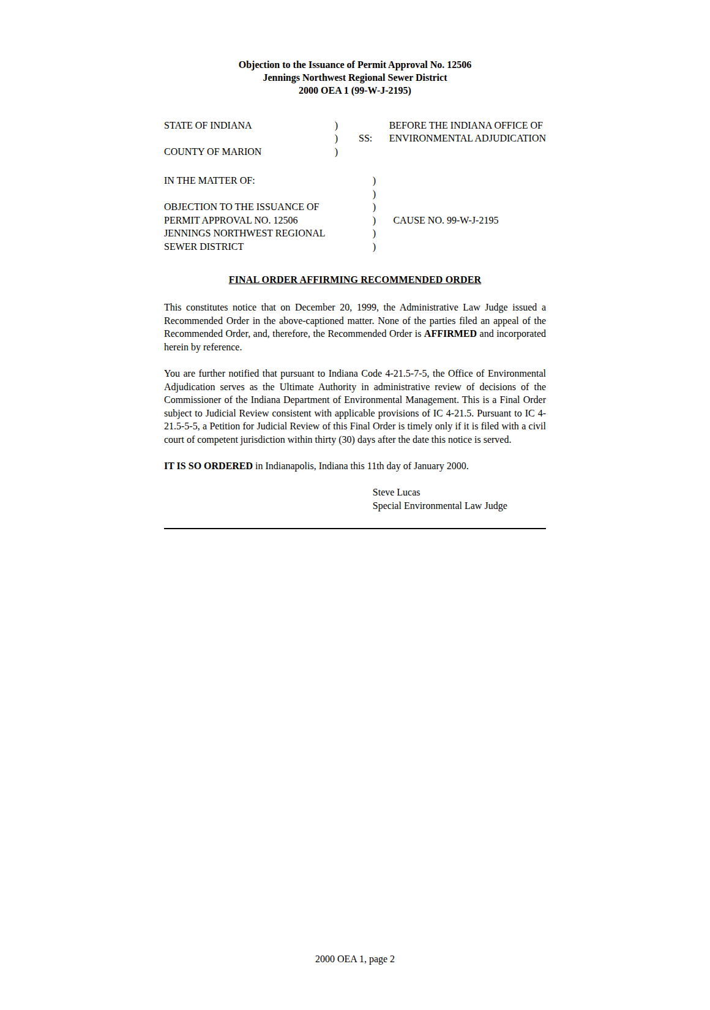Objection to the Issuance of Permit Approval No. 12506
Jennings Northwest Regional Sewer District
2000 OEA 1 (99-W-J-2195)
| STATE OF INDIANA | ) | | BEFORE THE INDIANA OFFICE OF |
| | ) | SS: | ENVIRONMENTAL ADJUDICATION |
| COUNTY OF MARION | ) | | |
| IN THE MATTER OF: | ) | |
| | ) | |
| OBJECTION TO THE ISSUANCE OF | ) | |
| PERMIT APPROVAL NO. 12506 | ) | CAUSE NO. 99-W-J-2195 |
| JENNINGS NORTHWEST REGIONAL | ) | |
| SEWER DISTRICT | ) | |
FINAL ORDER AFFIRMING RECOMMENDED ORDER
This constitutes notice that on December 20, 1999, the Administrative Law Judge issued a Recommended Order in the above-captioned matter. None of the parties filed an appeal of the Recommended Order, and, therefore, the Recommended Order is AFFIRMED and incorporated herein by reference.
You are further notified that pursuant to Indiana Code 4-21.5-7-5, the Office of Environmental Adjudication serves as the Ultimate Authority in administrative review of decisions of the Commissioner of the Indiana Department of Environmental Management. This is a Final Order subject to Judicial Review consistent with applicable provisions of IC 4-21.5. Pursuant to IC 4-21.5-5-5, a Petition for Judicial Review of this Final Order is timely only if it is filed with a civil court of competent jurisdiction within thirty (30) days after the date this notice is served.
IT IS SO ORDERED in Indianapolis, Indiana this 11th day of January 2000.
Steve Lucas
Special Environmental Law Judge
2000 OEA 1, page 2